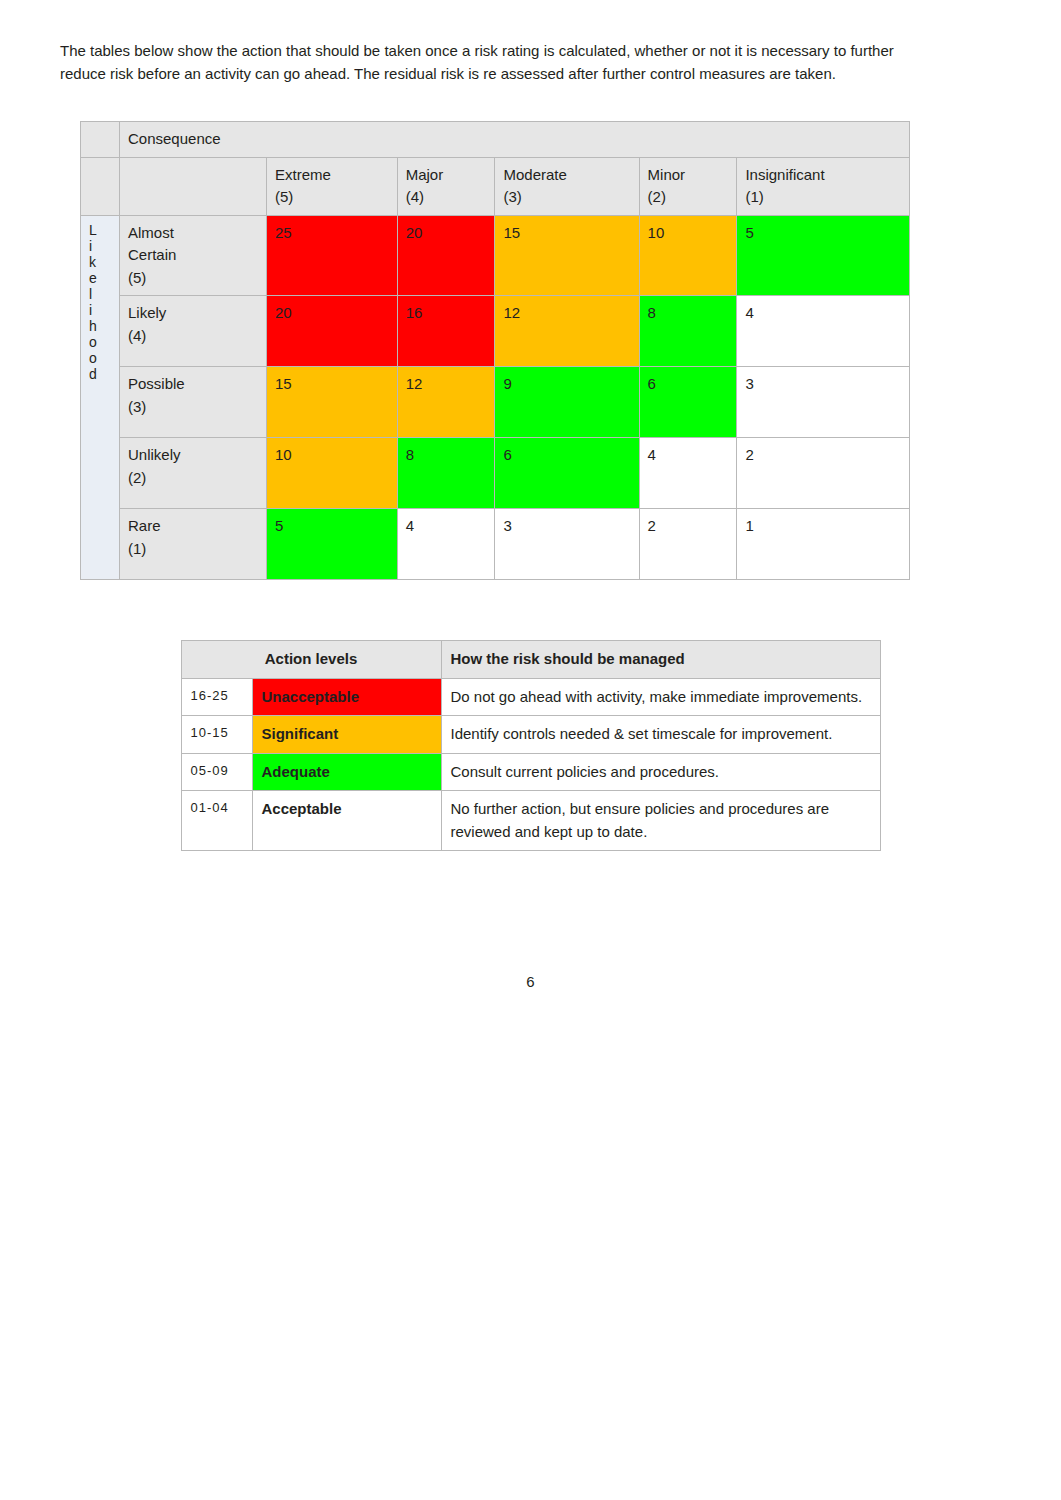The tables below show the action that should be taken once a risk rating is calculated, whether or not it is necessary to further reduce risk before an activity can go ahead. The residual risk is re assessed after further control measures are taken.
| | Consequence |
| | | Extreme (5) | Major (4) | Moderate (3) | Minor (2) | Insignificant (1) |
| L i k e l i h o o d | Almost Certain (5) | 25 | 20 | 15 | 10 | 5 |
| Likely (4) | 20 | 16 | 12 | 8 | 4 |
| Possible (3) | 15 | 12 | 9 | 6 | 3 |
| Unlikely (2) | 10 | 8 | 6 | 4 | 2 |
| Rare (1) | 5 | 4 | 3 | 2 | 1 |
| Action levels | How the risk should be managed |
| --- | --- |
| 16-25 | Unacceptable | Do not go ahead with activity, make immediate improvements. |
| 10-15 | Significant | Identify controls needed & set timescale for improvement. |
| 05-09 | Adequate | Consult current policies and procedures. |
| 01-04 | Acceptable | No further action, but ensure policies and procedures are reviewed and kept up to date. |
6